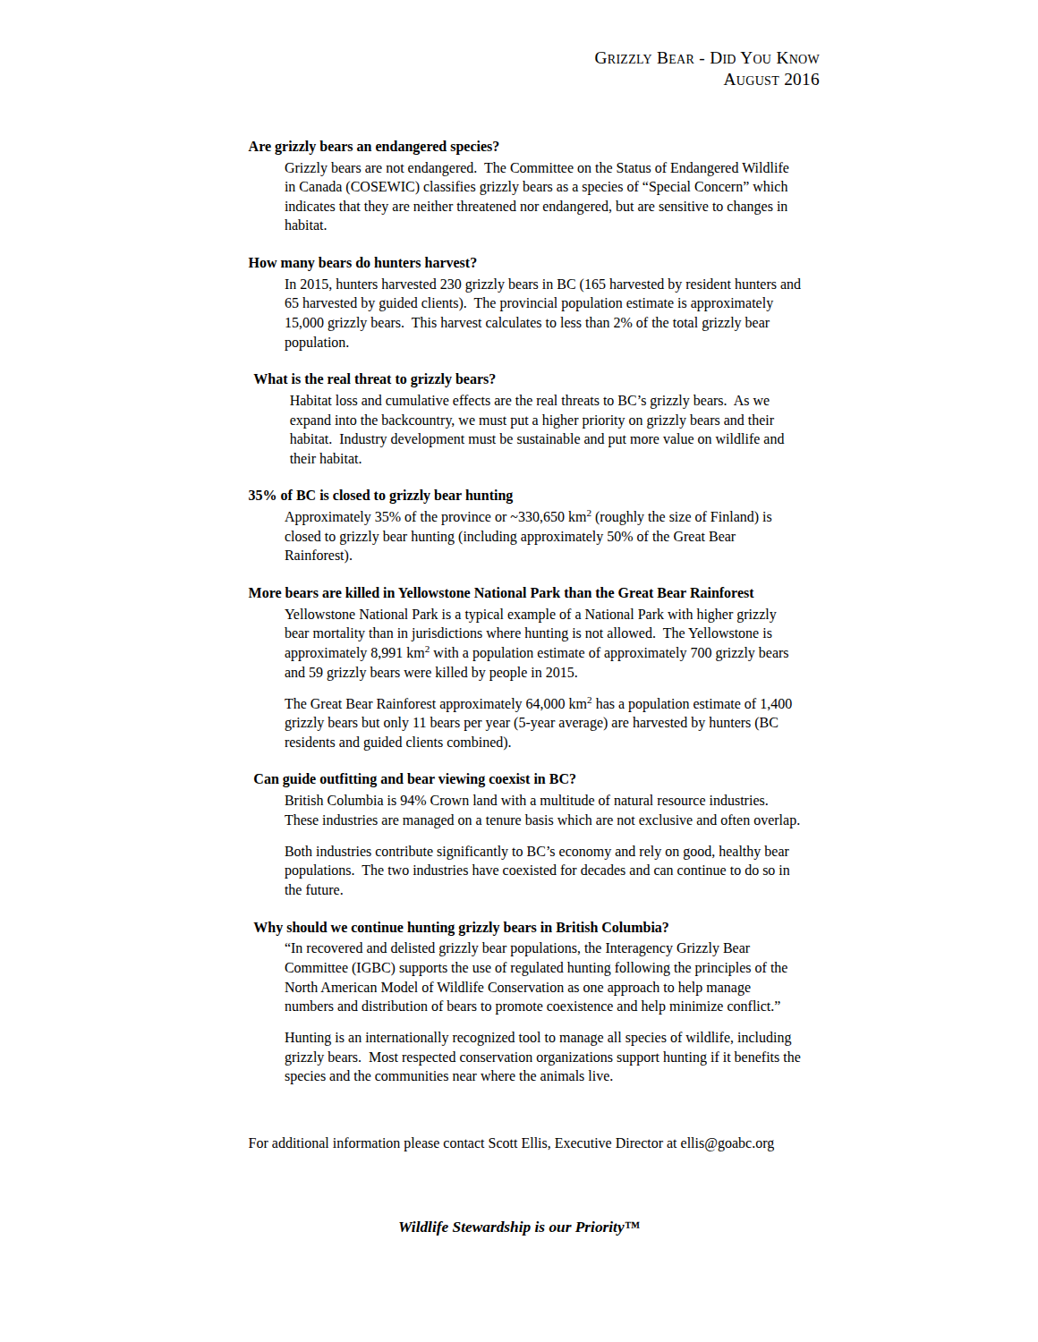Grizzly Bear - Did You Know
August 2016
Are grizzly bears an endangered species?
Grizzly bears are not endangered. The Committee on the Status of Endangered Wildlife in Canada (COSEWIC) classifies grizzly bears as a species of “Special Concern” which indicates that they are neither threatened nor endangered, but are sensitive to changes in habitat.
How many bears do hunters harvest?
In 2015, hunters harvested 230 grizzly bears in BC (165 harvested by resident hunters and 65 harvested by guided clients). The provincial population estimate is approximately 15,000 grizzly bears. This harvest calculates to less than 2% of the total grizzly bear population.
What is the real threat to grizzly bears?
Habitat loss and cumulative effects are the real threats to BC’s grizzly bears. As we expand into the backcountry, we must put a higher priority on grizzly bears and their habitat. Industry development must be sustainable and put more value on wildlife and their habitat.
35% of BC is closed to grizzly bear hunting
Approximately 35% of the province or ~330,650 km2 (roughly the size of Finland) is closed to grizzly bear hunting (including approximately 50% of the Great Bear Rainforest).
More bears are killed in Yellowstone National Park than the Great Bear Rainforest
Yellowstone National Park is a typical example of a National Park with higher grizzly bear mortality than in jurisdictions where hunting is not allowed. The Yellowstone is approximately 8,991 km2 with a population estimate of approximately 700 grizzly bears and 59 grizzly bears were killed by people in 2015.
The Great Bear Rainforest approximately 64,000 km2 has a population estimate of 1,400 grizzly bears but only 11 bears per year (5-year average) are harvested by hunters (BC residents and guided clients combined).
Can guide outfitting and bear viewing coexist in BC?
British Columbia is 94% Crown land with a multitude of natural resource industries. These industries are managed on a tenure basis which are not exclusive and often overlap.
Both industries contribute significantly to BC’s economy and rely on good, healthy bear populations. The two industries have coexisted for decades and can continue to do so in the future.
Why should we continue hunting grizzly bears in British Columbia?
“In recovered and delisted grizzly bear populations, the Interagency Grizzly Bear Committee (IGBC) supports the use of regulated hunting following the principles of the North American Model of Wildlife Conservation as one approach to help manage numbers and distribution of bears to promote coexistence and help minimize conflict.”
Hunting is an internationally recognized tool to manage all species of wildlife, including grizzly bears. Most respected conservation organizations support hunting if it benefits the species and the communities near where the animals live.
For additional information please contact Scott Ellis, Executive Director at ellis@goabc.org
Wildlife Stewardship is our Priority™